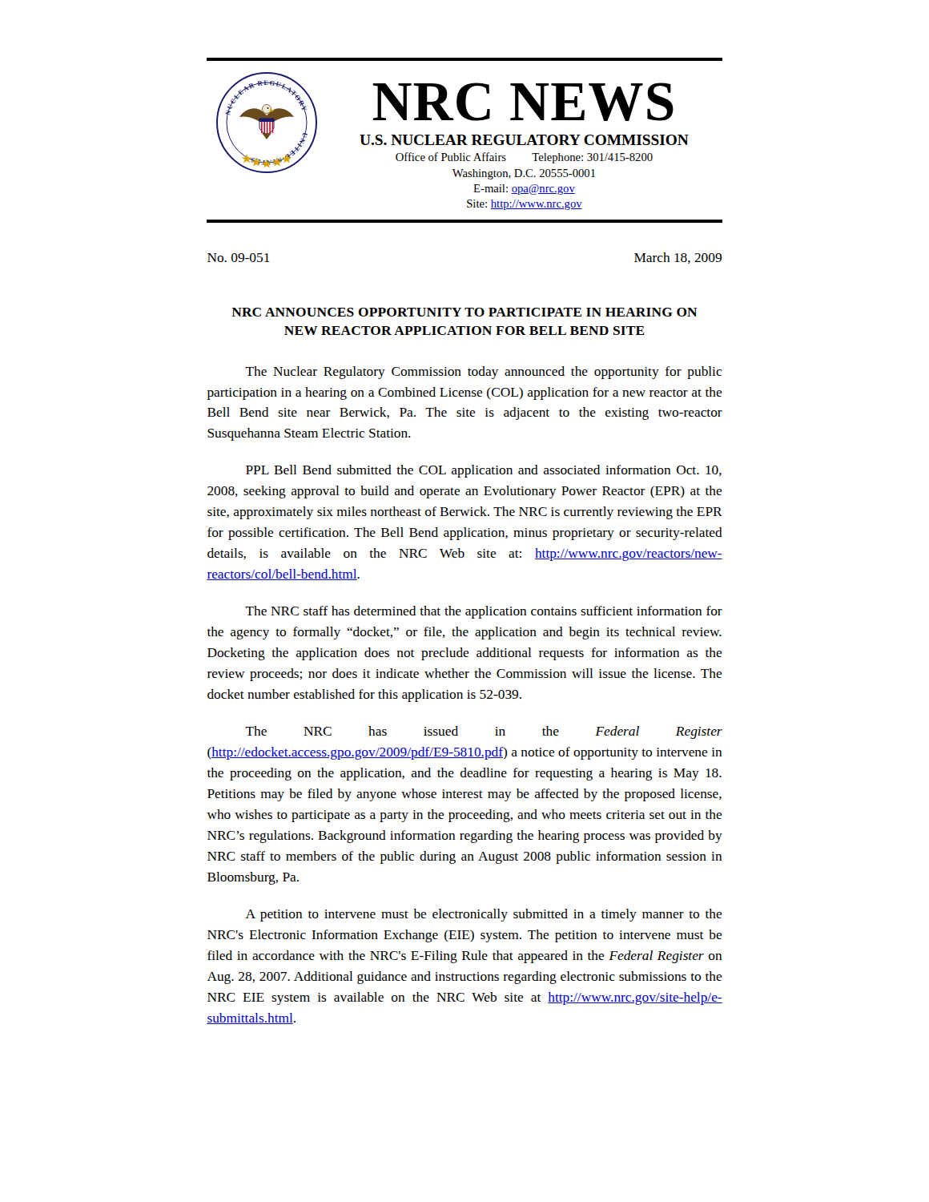NUCLEAR REGULATORY UNITED STATES
NRC NEWS
U.S. NUCLEAR REGULATORY COMMISSION
Office of Public Affairs Telephone: 301/415-8200
Washington, D.C. 20555-0001
E-mail: opa@nrc.gov
Site: http://www.nrc.gov
No. 09-051 March 18, 2009
NRC Announces Opportunity to Participate in Hearing on
New Reactor Application for Bell Bend Site
The Nuclear Regulatory Commission today announced the opportunity for public participation in a hearing on a Combined License (COL) application for a new reactor at the Bell Bend site near Berwick, Pa. The site is adjacent to the existing two-reactor Susquehanna Steam Electric Station.
PPL Bell Bend submitted the COL application and associated information Oct. 10, 2008, seeking approval to build and operate an Evolutionary Power Reactor (EPR) at the site, approximately six miles northeast of Berwick. The NRC is currently reviewing the EPR for possible certification. The Bell Bend application, minus proprietary or security-related details, is available on the NRC Web site at: http://www.nrc.gov/reactors/new-reactors/col/bell-bend.html.
The NRC staff has determined that the application contains sufficient information for the agency to formally “docket,” or file, the application and begin its technical review. Docketing the application does not preclude additional requests for information as the review proceeds; nor does it indicate whether the Commission will issue the license. The docket number established for this application is 52-039.
The NRC has issued in the Federal Register (http://edocket.access.gpo.gov/2009/pdf/E9-5810.pdf) a notice of opportunity to intervene in the proceeding on the application, and the deadline for requesting a hearing is May 18. Petitions may be filed by anyone whose interest may be affected by the proposed license, who wishes to participate as a party in the proceeding, and who meets criteria set out in the NRC’s regulations. Background information regarding the hearing process was provided by NRC staff to members of the public during an August 2008 public information session in Bloomsburg, Pa.
A petition to intervene must be electronically submitted in a timely manner to the NRC's Electronic Information Exchange (EIE) system. The petition to intervene must be filed in accordance with the NRC's E-Filing Rule that appeared in the Federal Register on Aug. 28, 2007. Additional guidance and instructions regarding electronic submissions to the NRC EIE system is available on the NRC Web site at http://www.nrc.gov/site-help/e-submittals.html.